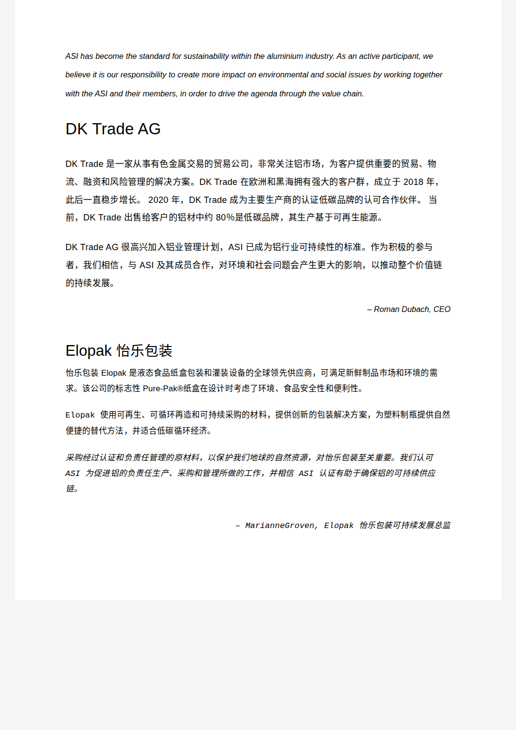ASI has become the standard for sustainability within the aluminium industry. As an active participant, we believe it is our responsibility to create more impact on environmental and social issues by working together with the ASI and their members, in order to drive the agenda through the value chain.
DK Trade AG
DK Trade 是一家从事有色金属交易的贸易公司，非常关注铝市场，为客户提供重要的贸易、物流、融资和风险管理的解决方案。DK Trade 在欧洲和黑海拥有强大的客户群，成立于 2018 年，此后一直稳步增长。 2020 年，DK Trade 成为主要生产商的认证低碳品牌的认可合作伙伴。 当前，DK Trade 出售给客户的铝材中约 80％是低碳品牌，其生产基于可再生能源。
DK Trade AG 很高兴加入铝业管理计划，ASI 已成为铝行业可持续性的标准。作为积极的参与者，我们相信，与 ASI 及其成员合作，对环境和社会问题会产生更大的影响，以推动整个价值链的持续发展。
– Roman Dubach, CEO
Elopak 怡乐包装
怡乐包装 Elopak 是液态食品纸盒包装和灌装设备的全球领先供应商，可满足新鲜制品市场和环境的需求。该公司的标志性 Pure-Pak®纸盒在设计时考虑了环境、食品安全性和便利性。
Elopak 使用可再生、可循环再造和可持续采购的材料，提供创新的包装解决方案，为塑料制瓶提供自然便捷的替代方法，并适合低碳循环经济。
采购经过认证和负责任管理的原材料，以保护我们地球的自然资源，对怡乐包装至关重要。我们认可 ASI 为促进铝的负责任生产、采购和管理所做的工作，并相信 ASI 认证有助于确保铝的可持续供应链。
– MarianneGroven, Elopak 怡乐包装可持续发展总监